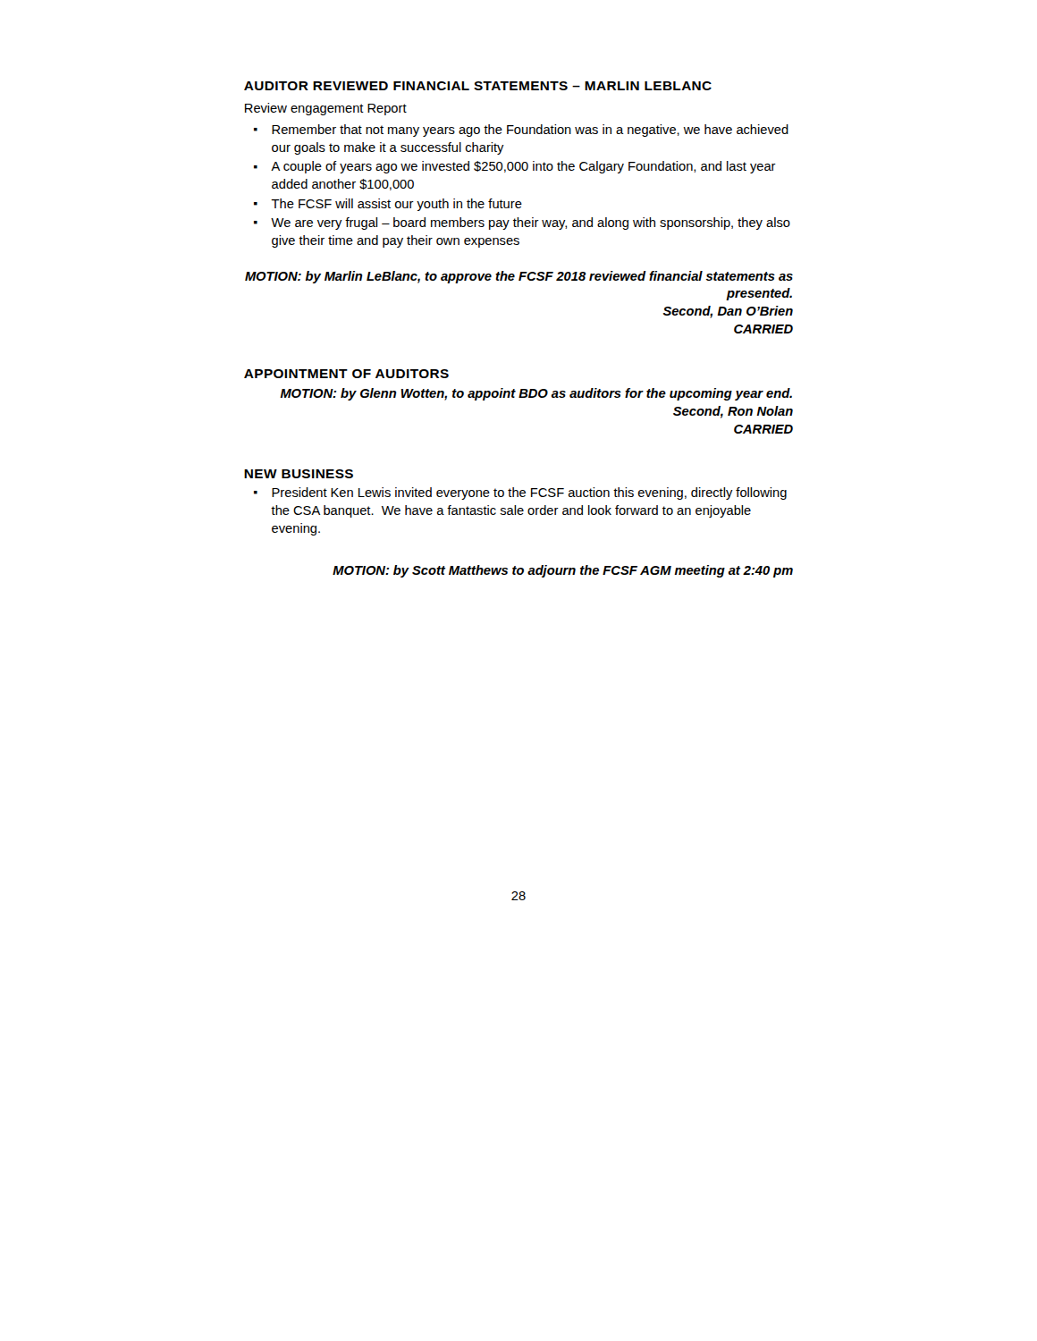Auditor Reviewed Financial Statements – Marlin LeBlanc
Review engagement Report
Remember that not many years ago the Foundation was in a negative, we have achieved our goals to make it a successful charity
A couple of years ago we invested $250,000 into the Calgary Foundation, and last year added another $100,000
The FCSF will assist our youth in the future
We are very frugal – board members pay their way, and along with sponsorship, they also give their time and pay their own expenses
MOTION: by Marlin LeBlanc, to approve the FCSF 2018 reviewed financial statements as presented. Second, Dan O’Brien CARRIED
Appointment of Auditors
MOTION: by Glenn Wotten, to appoint BDO as auditors for the upcoming year end. Second, Ron Nolan CARRIED
New Business
President Ken Lewis invited everyone to the FCSF auction this evening, directly following the CSA banquet. We have a fantastic sale order and look forward to an enjoyable evening.
MOTION: by Scott Matthews to adjourn the FCSF AGM meeting at 2:40 pm
28